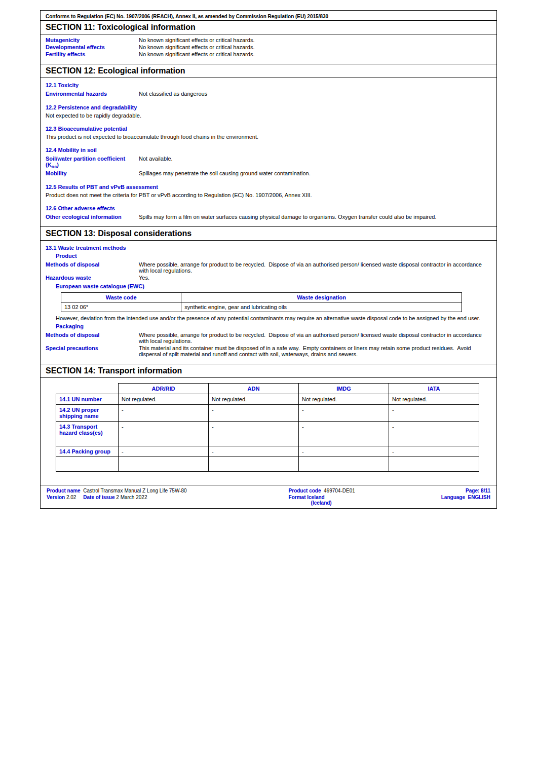Conforms to Regulation (EC) No. 1907/2006 (REACH), Annex II, as amended by Commission Regulation (EU) 2015/830
SECTION 11: Toxicological information
| Mutagenicity | No known significant effects or critical hazards. |
| Developmental effects | No known significant effects or critical hazards. |
| Fertility effects | No known significant effects or critical hazards. |
SECTION 12: Ecological information
12.1 Toxicity
| Environmental hazards | Not classified as dangerous |
12.2 Persistence and degradability
Not expected to be rapidly degradable.
12.3 Bioaccumulative potential
This product is not expected to bioaccumulate through food chains in the environment.
12.4 Mobility in soil
| Soil/water partition coefficient (K oc ) | Not available. |
| Mobility | Spillages may penetrate the soil causing ground water contamination. |
12.5 Results of PBT and vPvB assessment
Product does not meet the criteria for PBT or vPvB according to Regulation (EC) No. 1907/2006, Annex XIII.
12.6 Other adverse effects
| Other ecological information | Spills may form a film on water surfaces causing physical damage to organisms. Oxygen transfer could also be impaired. |
SECTION 13: Disposal considerations
13.1 Waste treatment methods
Product
| Methods of disposal | Where possible, arrange for product to be recycled. Dispose of via an authorised person/ licensed waste disposal contractor in accordance with local regulations. |
| Hazardous waste | Yes. |
European waste catalogue (EWC)
| Waste code | Waste designation |
| --- | --- |
| 13 02 06* | synthetic engine, gear and lubricating oils |
However, deviation from the intended use and/or the presence of any potential contaminants may require an alternative waste disposal code to be assigned by the end user.
Packaging
| Methods of disposal | Where possible, arrange for product to be recycled. Dispose of via an authorised person/ licensed waste disposal contractor in accordance with local regulations. |
| Special precautions | This material and its container must be disposed of in a safe way. Empty containers or liners may retain some product residues. Avoid dispersal of spilt material and runoff and contact with soil, waterways, drains and sewers. |
SECTION 14: Transport information
| | ADR/RID | ADN | IMDG | IATA |
| --- | --- | --- | --- | --- |
| 14.1 UN number | Not regulated. | Not regulated. | Not regulated. | Not regulated. |
| 14.2 UN proper shipping name | - | - | - | - |
| 14.3 Transport hazard class(es) | - | - | - | - |
| 14.4 Packing group | - | - | - | - |
| Product name Castrol Transmax Manual Z Long Life 75W-80 | Product code 469704-DE01 | Page: 8/11 |
| Version 2.02 Date of issue 2 March 2022 | Format Iceland (Iceland) | Language ENGLISH |